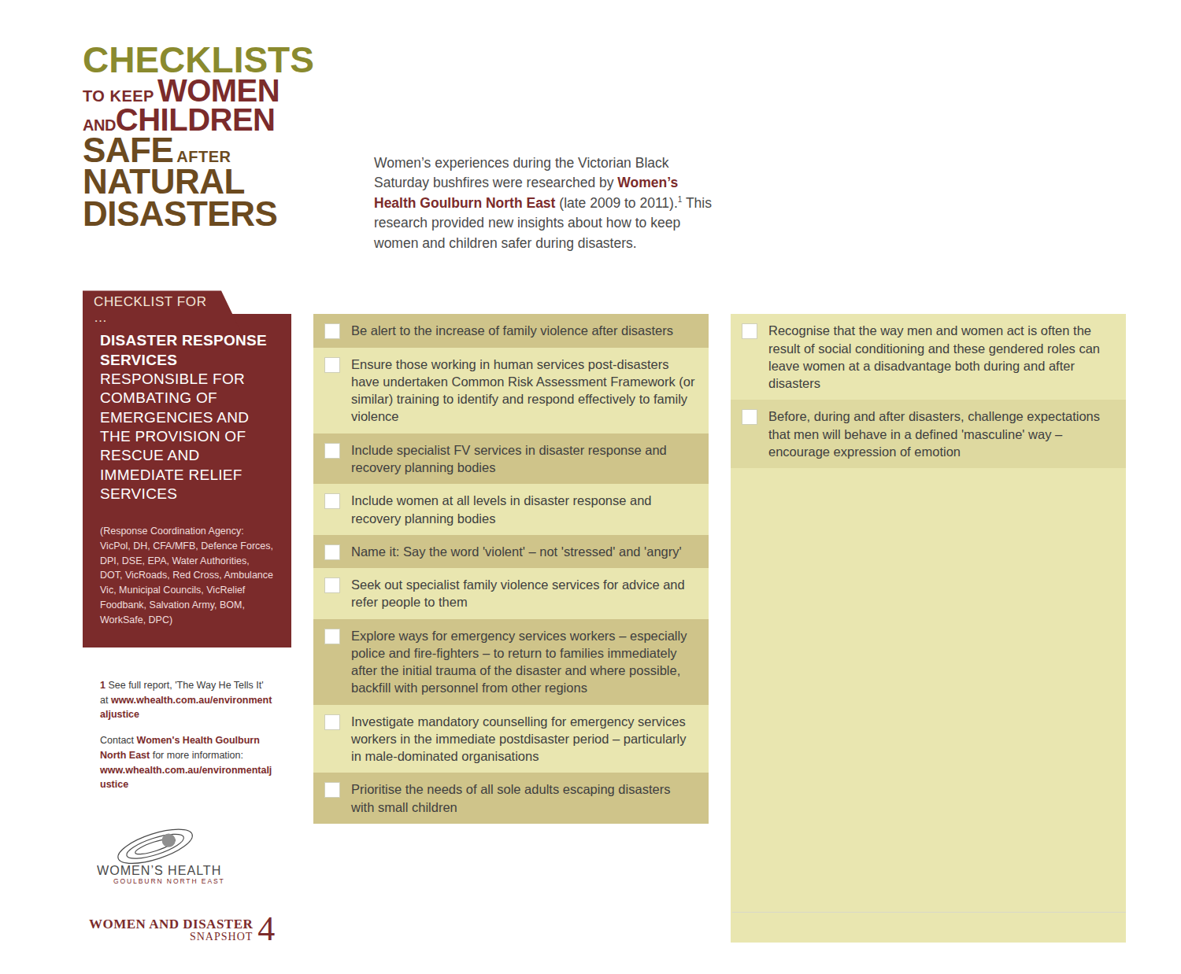CHECKLISTS TO KEEP WOMEN AND CHILDREN SAFE AFTER NATURAL DISASTERS
Women’s experiences during the Victorian Black Saturday bushfires were researched by Women’s Health Goulburn North East (late 2009 to 2011).1 This research provided new insights about how to keep women and children safer during disasters.
CHECKLIST FOR …
DISASTER RESPONSE SERVICES RESPONSIBLE FOR COMBATING OF EMERGENCIES AND THE PROVISION OF RESCUE AND IMMEDIATE RELIEF SERVICES
(Response Coordination Agency: VicPol, DH, CFA/MFB, Defence Forces, DPI, DSE, EPA, Water Authorities, DOT, VicRoads, Red Cross, Ambulance Vic, Municipal Councils, VicRelief Foodbank, Salvation Army, BOM, WorkSafe, DPC)
1 See full report, 'The Way He Tells It' at www.whealth.com.au/environmentaljustice
Contact Women's Health Goulburn North East for more information:
www.whealth.com.au/environmentaljustice
WOMEN’S HEALTH GOULBURN NORTH EAST
WOMEN AND DISASTER
SNAPSHOT
4
Be alert to the increase of family violence after disasters
Ensure those working in human services post-disasters have undertaken Common Risk Assessment Framework (or similar) training to identify and respond effectively to family violence
Include specialist FV services in disaster response and recovery planning bodies
Include women at all levels in disaster response and recovery planning bodies
Name it: Say the word 'violent' – not 'stressed' and 'angry'
Seek out specialist family violence services for advice and refer people to them
Explore ways for emergency services workers – especially police and fire-fighters – to return to families immediately after the initial trauma of the disaster and where possible, backfill with personnel from other regions
Investigate mandatory counselling for emergency services workers in the immediate postdisaster period – particularly in male-dominated organisations
Prioritise the needs of all sole adults escaping disasters with small children
Recognise that the way men and women act is often the result of social conditioning and these gendered roles can leave women at a disadvantage both during and after disasters
Before, during and after disasters, challenge expectations that men will behave in a defined 'masculine' way – encourage expression of emotion